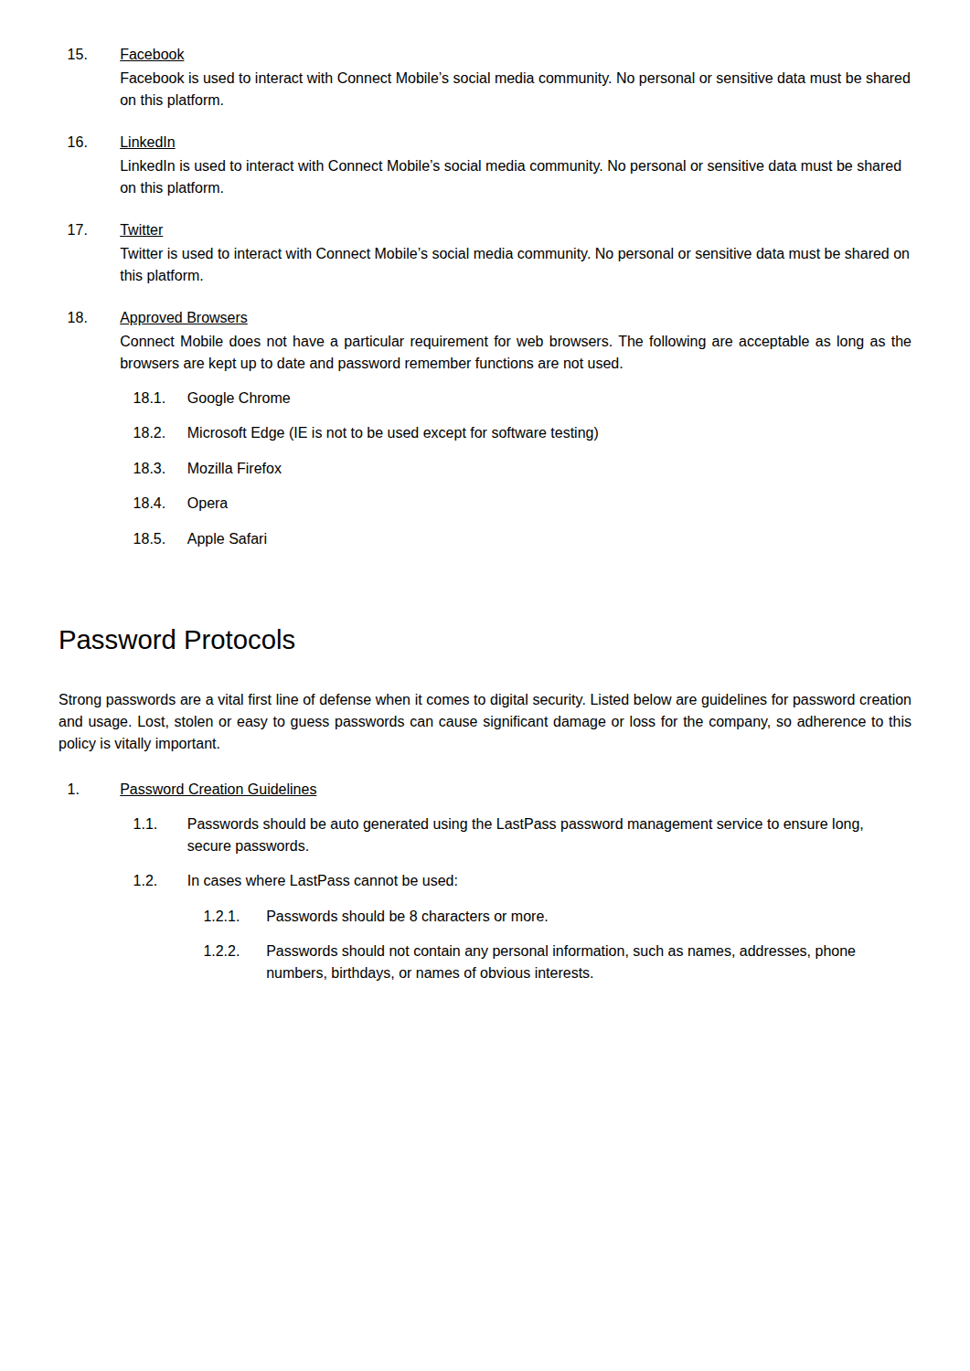15. Facebook Facebook is used to interact with Connect Mobile’s social media community. No personal or sensitive data must be shared on this platform.
16. LinkedIn LinkedIn is used to interact with Connect Mobile’s social media community. No personal or sensitive data must be shared on this platform.
17. Twitter Twitter is used to interact with Connect Mobile’s social media community. No personal or sensitive data must be shared on this platform.
18. Approved Browsers Connect Mobile does not have a particular requirement for web browsers. The following are acceptable as long as the browsers are kept up to date and password remember functions are not used.
18.1. Google Chrome
18.2. Microsoft Edge (IE is not to be used except for software testing)
18.3. Mozilla Firefox
18.4. Opera
18.5. Apple Safari
Password Protocols
Strong passwords are a vital first line of defense when it comes to digital security. Listed below are guidelines for password creation and usage. Lost, stolen or easy to guess passwords can cause significant damage or loss for the company, so adherence to this policy is vitally important.
1. Password Creation Guidelines
1.1. Passwords should be auto generated using the LastPass password management service to ensure long, secure passwords.
1.2. In cases where LastPass cannot be used:
1.2.1. Passwords should be 8 characters or more.
1.2.2. Passwords should not contain any personal information, such as names, addresses, phone numbers, birthdays, or names of obvious interests.